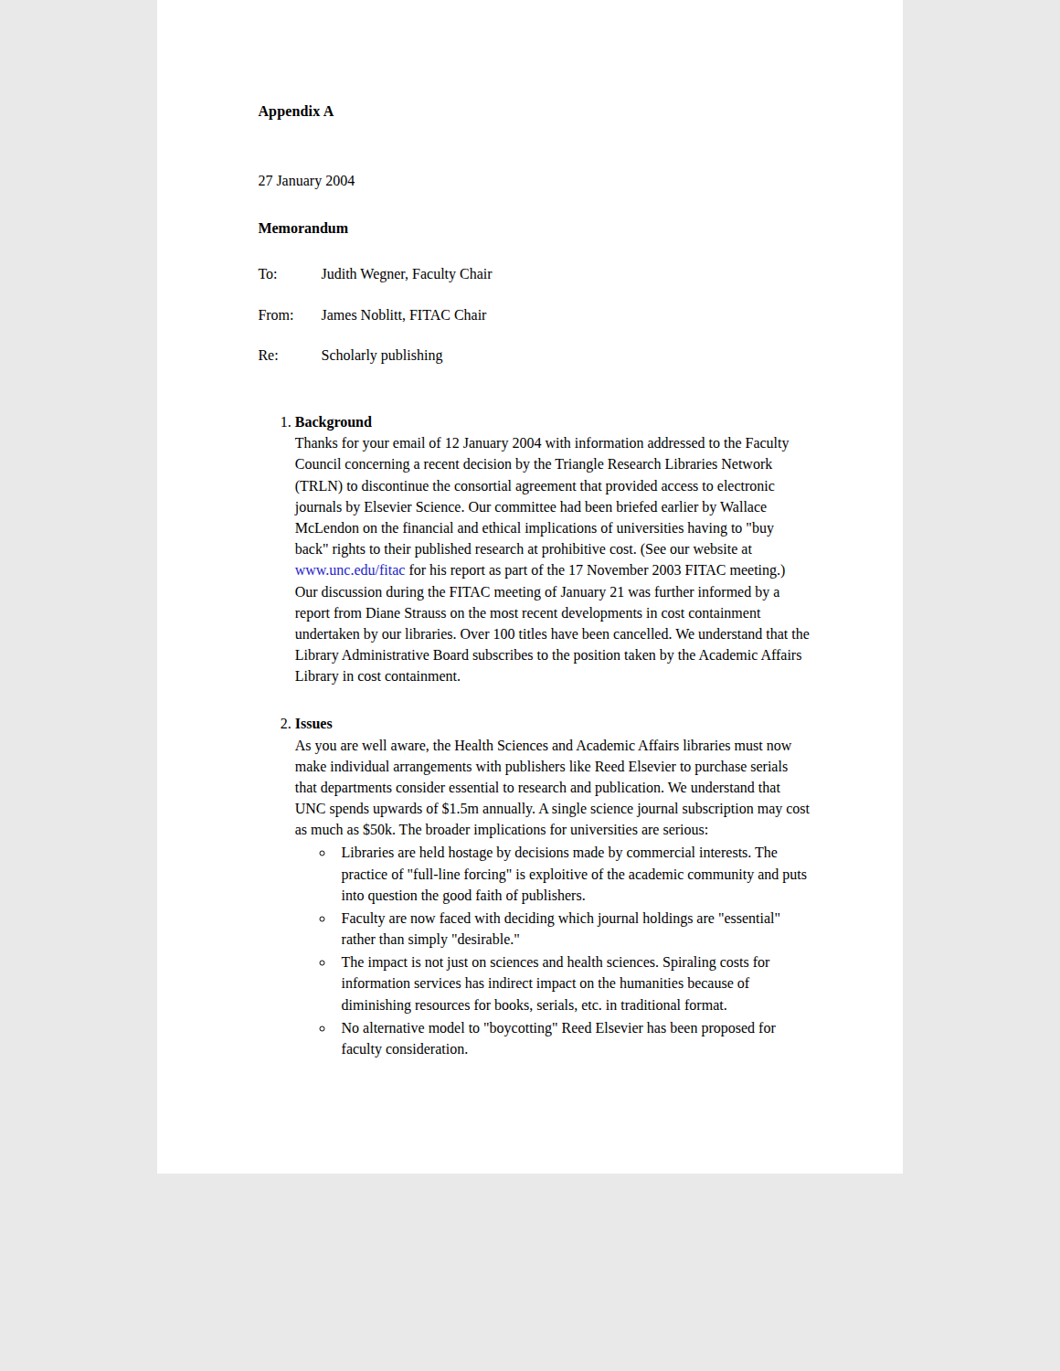Appendix A
27 January 2004
Memorandum
| To: | Judith Wegner, Faculty Chair |
| From: | James Noblitt, FITAC Chair |
| Re: | Scholarly publishing |
Background
Thanks for your email of 12 January 2004 with information addressed to the Faculty Council concerning a recent decision by the Triangle Research Libraries Network (TRLN) to discontinue the consortial agreement that provided access to electronic journals by Elsevier Science. Our committee had been briefed earlier by Wallace McLendon on the financial and ethical implications of universities having to "buy back" rights to their published research at prohibitive cost. (See our website at www.unc.edu/fitac for his report as part of the 17 November 2003 FITAC meeting.) Our discussion during the FITAC meeting of January 21 was further informed by a report from Diane Strauss on the most recent developments in cost containment undertaken by our libraries. Over 100 titles have been cancelled. We understand that the Library Administrative Board subscribes to the position taken by the Academic Affairs Library in cost containment.
Issues
As you are well aware, the Health Sciences and Academic Affairs libraries must now make individual arrangements with publishers like Reed Elsevier to purchase serials that departments consider essential to research and publication. We understand that UNC spends upwards of $1.5m annually. A single science journal subscription may cost as much as $50k. The broader implications for universities are serious:
Libraries are held hostage by decisions made by commercial interests. The practice of "full-line forcing" is exploitive of the academic community and puts into question the good faith of publishers.
Faculty are now faced with deciding which journal holdings are "essential" rather than simply "desirable."
The impact is not just on sciences and health sciences. Spiraling costs for information services has indirect impact on the humanities because of diminishing resources for books, serials, etc. in traditional format.
No alternative model to "boycotting" Reed Elsevier has been proposed for faculty consideration.